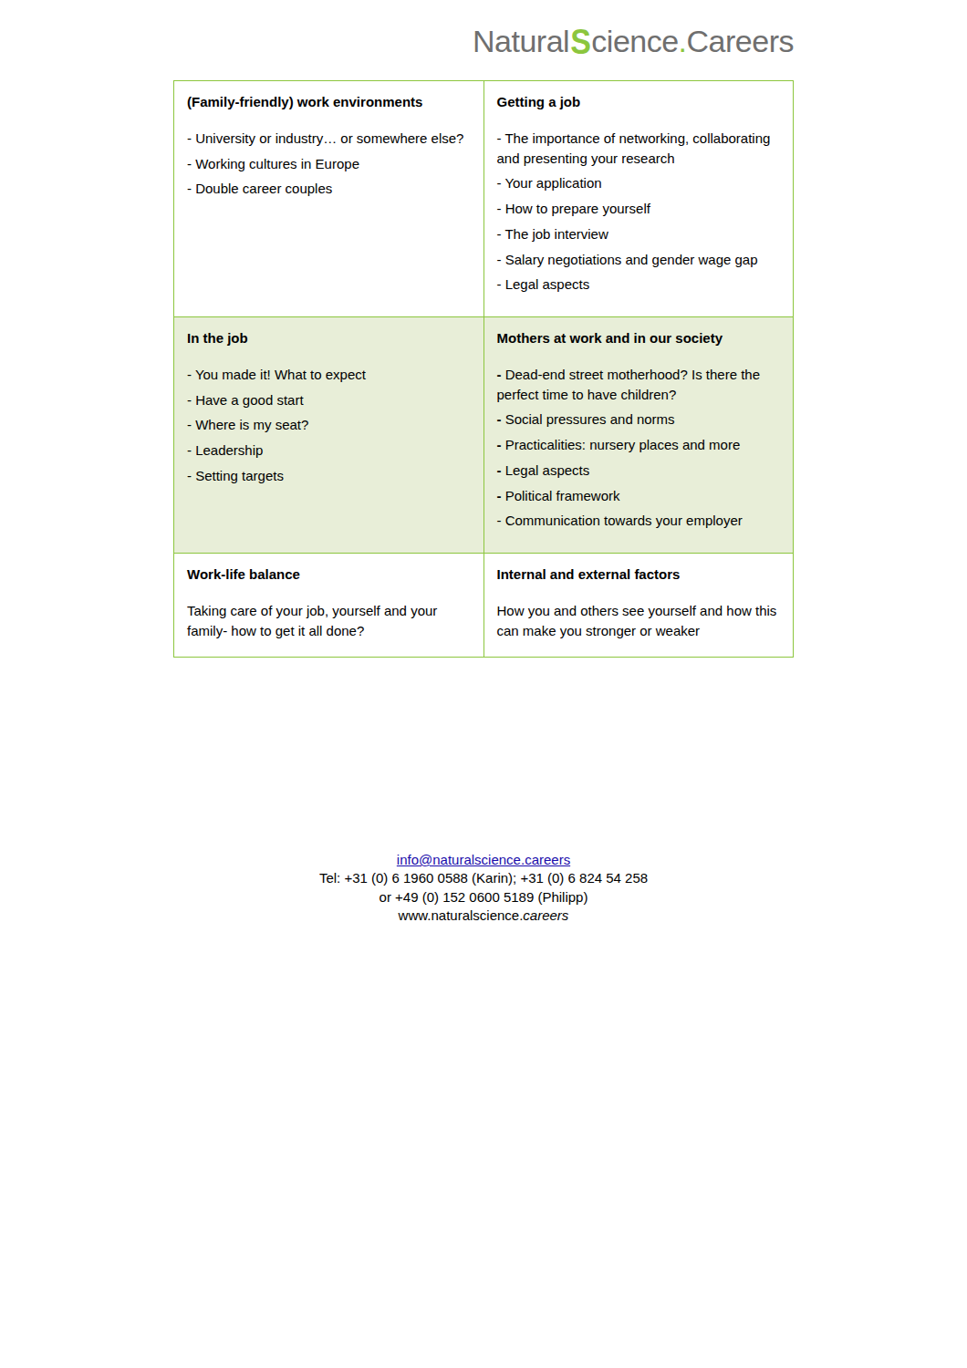Natural Science. Careers
| (Family-friendly) work environments - University or industry… or somewhere else? - Working cultures in Europe - Double career couples | Getting a job - The importance of networking, collaborating and presenting your research - Your application - How to prepare yourself - The job interview - Salary negotiations and gender wage gap - Legal aspects |
| In the job - You made it! What to expect - Have a good start - Where is my seat? - Leadership - Setting targets | Mothers at work and in our society - Dead-end street motherhood? Is there the perfect time to have children? - Social pressures and norms - Practicalities: nursery places and more - Legal aspects - Political framework - Communication towards your employer |
| Work-life balance Taking care of your job, yourself and your family- how to get it all done? | Internal and external factors How you and others see yourself and how this can make you stronger or weaker |
info@naturalscience.careers
Tel: +31 (0) 6 1960 0588 (Karin); +31 (0) 6 824 54 258
or +49 (0) 152 0600 5189 (Philipp)
www.naturalscience.careers